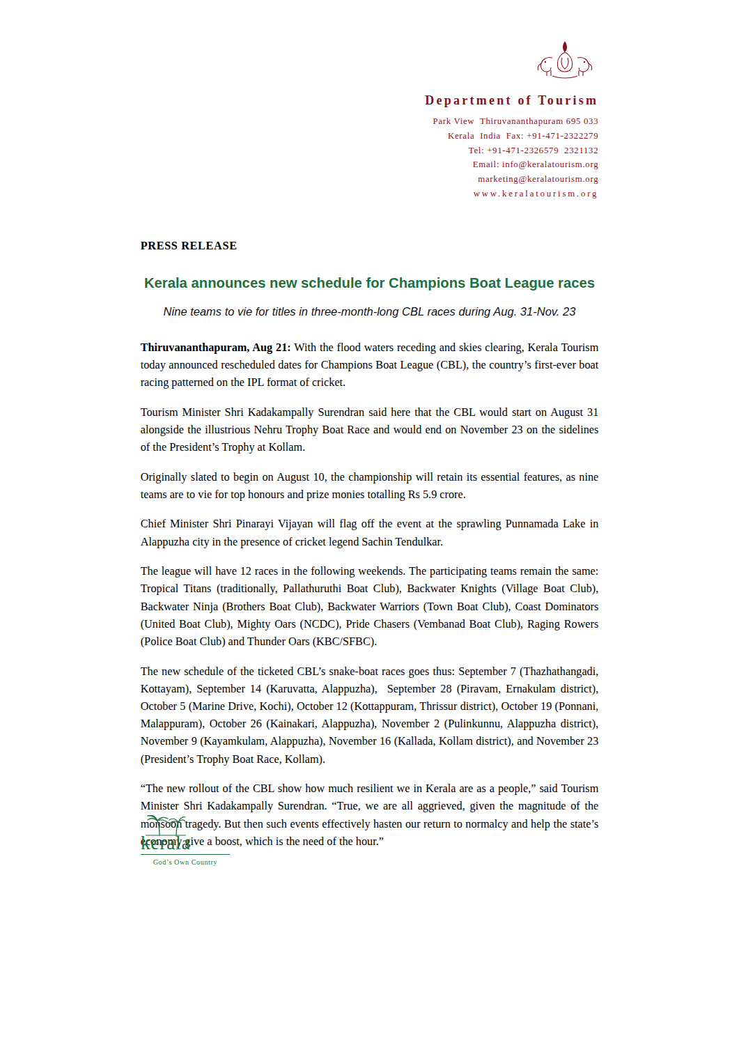Department of Tourism
Park View Thiruvananthapuram 695 033
Kerala India Fax: +91-471-2322279
Tel: +91-471-2326579 2321132
Email: info@keralatourism.org
marketing@keralatourism.org
www.keralatourism.org
PRESS RELEASE
Kerala announces new schedule for Champions Boat League races
Nine teams to vie for titles in three-month-long CBL races during Aug. 31-Nov. 23
Thiruvananthapuram, Aug 21: With the flood waters receding and skies clearing, Kerala Tourism today announced rescheduled dates for Champions Boat League (CBL), the country’s first-ever boat racing patterned on the IPL format of cricket.
Tourism Minister Shri Kadakampally Surendran said here that the CBL would start on August 31 alongside the illustrious Nehru Trophy Boat Race and would end on November 23 on the sidelines of the President’s Trophy at Kollam.
Originally slated to begin on August 10, the championship will retain its essential features, as nine teams are to vie for top honours and prize monies totalling Rs 5.9 crore.
Chief Minister Shri Pinarayi Vijayan will flag off the event at the sprawling Punnamada Lake in Alappuzha city in the presence of cricket legend Sachin Tendulkar.
The league will have 12 races in the following weekends. The participating teams remain the same: Tropical Titans (traditionally, Pallathuruthi Boat Club), Backwater Knights (Village Boat Club), Backwater Ninja (Brothers Boat Club), Backwater Warriors (Town Boat Club), Coast Dominators (United Boat Club), Mighty Oars (NCDC), Pride Chasers (Vembanad Boat Club), Raging Rowers (Police Boat Club) and Thunder Oars (KBC/SFBC).
The new schedule of the ticketed CBL’s snake-boat races goes thus: September 7 (Thazhathangadi, Kottayam), September 14 (Karuvatta, Alappuzha), September 28 (Piravam, Ernakulam district), October 5 (Marine Drive, Kochi), October 12 (Kottappuram, Thrissur district), October 19 (Ponnani, Malappuram), October 26 (Kainakari, Alappuzha), November 2 (Pulinkunnu, Alappuzha district), November 9 (Kayamkulam, Alappuzha), November 16 (Kallada, Kollam district), and November 23 (President’s Trophy Boat Race, Kollam).
“The new rollout of the CBL show how much resilient we in Kerala are as a people,” said Tourism Minister Shri Kadakampally Surendran. “True, we are all aggrieved, given the magnitude of the monsoon tragedy. But then such events effectively hasten our return to normalcy and help the state’s economy give a boost, which is the need of the hour.”
kerala
God’s Own Country